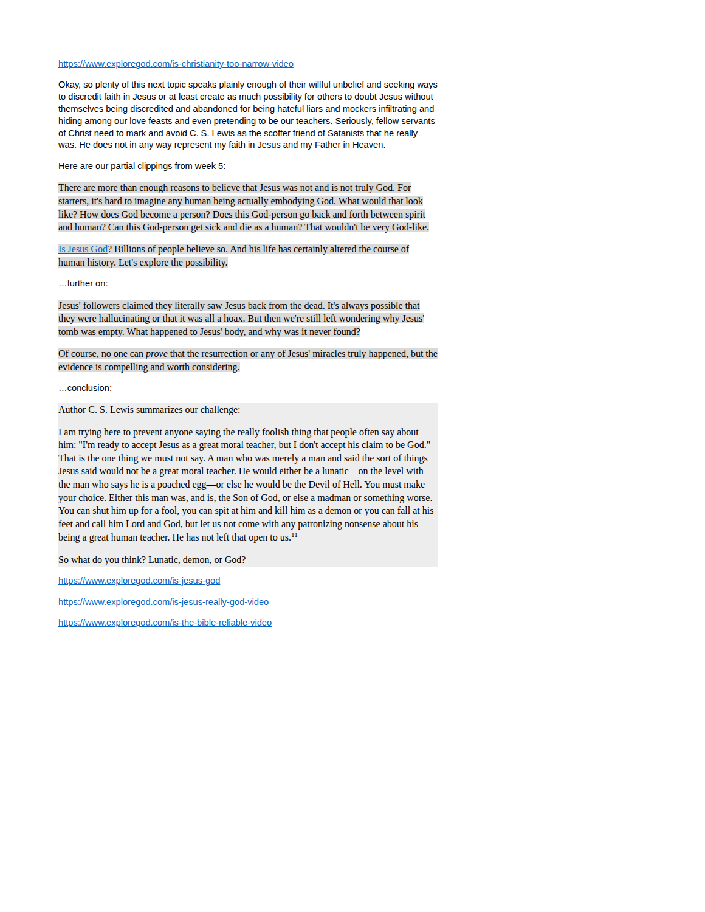https://www.exploregod.com/is-christianity-too-narrow-video
Okay, so plenty of this next topic speaks plainly enough of their willful unbelief and seeking ways to discredit faith in Jesus or at least create as much possibility for others to doubt Jesus without themselves being discredited and abandoned for being hateful liars and mockers infiltrating and hiding among our love feasts and even pretending to be our teachers. Seriously, fellow servants of Christ need to mark and avoid C. S. Lewis as the scoffer friend of Satanists that he really was. He does not in any way represent my faith in Jesus and my Father in Heaven.
Here are our partial clippings from week 5:
There are more than enough reasons to believe that Jesus was not and is not truly God. For starters, it's hard to imagine any human being actually embodying God. What would that look like? How does God become a person? Does this God-person go back and forth between spirit and human? Can this God-person get sick and die as a human? That wouldn't be very God-like.
Is Jesus God? Billions of people believe so. And his life has certainly altered the course of human history. Let's explore the possibility.
…further on:
Jesus' followers claimed they literally saw Jesus back from the dead. It's always possible that they were hallucinating or that it was all a hoax. But then we're still left wondering why Jesus' tomb was empty. What happened to Jesus' body, and why was it never found?
Of course, no one can prove that the resurrection or any of Jesus' miracles truly happened, but the evidence is compelling and worth considering.
…conclusion:
Author C. S. Lewis summarizes our challenge:
I am trying here to prevent anyone saying the really foolish thing that people often say about him: "I'm ready to accept Jesus as a great moral teacher, but I don't accept his claim to be God." That is the one thing we must not say. A man who was merely a man and said the sort of things Jesus said would not be a great moral teacher. He would either be a lunatic—on the level with the man who says he is a poached egg—or else he would be the Devil of Hell. You must make your choice. Either this man was, and is, the Son of God, or else a madman or something worse. You can shut him up for a fool, you can spit at him and kill him as a demon or you can fall at his feet and call him Lord and God, but let us not come with any patronizing nonsense about his being a great human teacher. He has not left that open to us.11
So what do you think? Lunatic, demon, or God?
https://www.exploregod.com/is-jesus-god
https://www.exploregod.com/is-jesus-really-god-video
https://www.exploregod.com/is-the-bible-reliable-video